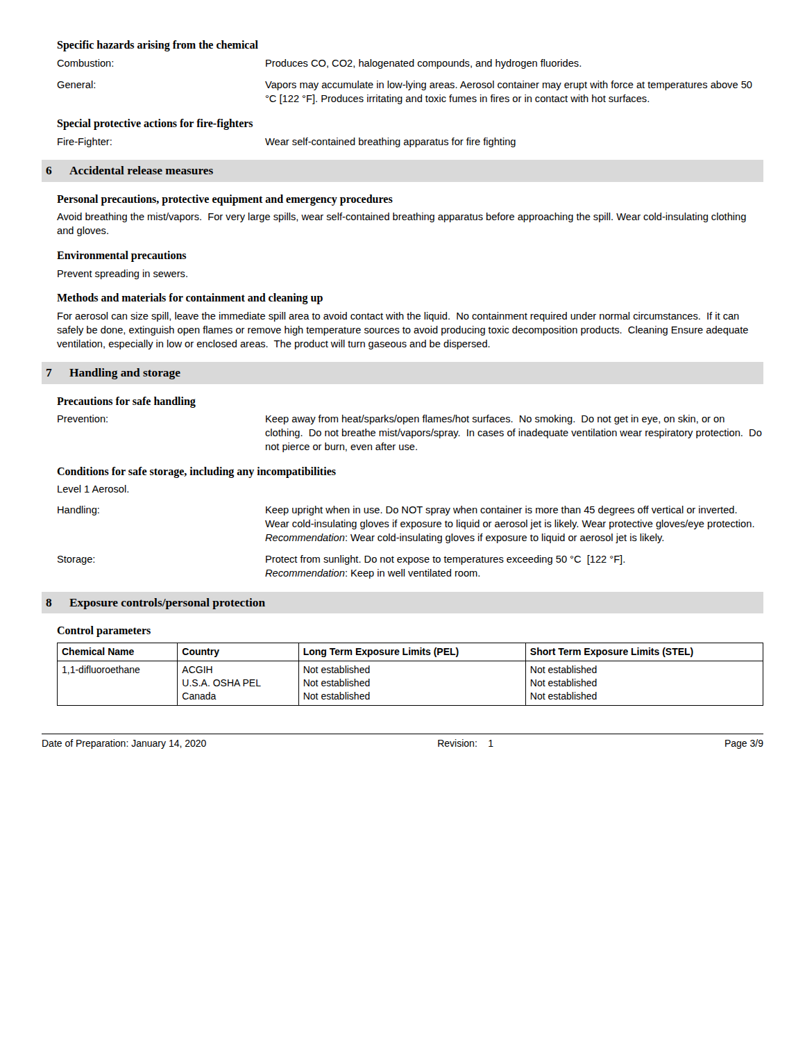Specific hazards arising from the chemical
Combustion:
Produces CO, CO2, halogenated compounds, and hydrogen fluorides.
General:
Vapors may accumulate in low-lying areas. Aerosol container may erupt with force at temperatures above 50 °C [122 °F]. Produces irritating and toxic fumes in fires or in contact with hot surfaces.
Special protective actions for fire-fighters
Fire-Fighter:
Wear self-contained breathing apparatus for fire fighting
6 Accidental release measures
Personal precautions, protective equipment and emergency procedures
Avoid breathing the mist/vapors. For very large spills, wear self-contained breathing apparatus before approaching the spill. Wear cold-insulating clothing and gloves.
Environmental precautions
Prevent spreading in sewers.
Methods and materials for containment and cleaning up
For aerosol can size spill, leave the immediate spill area to avoid contact with the liquid. No containment required under normal circumstances. If it can safely be done, extinguish open flames or remove high temperature sources to avoid producing toxic decomposition products. Cleaning Ensure adequate ventilation, especially in low or enclosed areas. The product will turn gaseous and be dispersed.
7 Handling and storage
Precautions for safe handling
Prevention:
Keep away from heat/sparks/open flames/hot surfaces. No smoking. Do not get in eye, on skin, or on clothing. Do not breathe mist/vapors/spray. In cases of inadequate ventilation wear respiratory protection. Do not pierce or burn, even after use.
Conditions for safe storage, including any incompatibilities
Level 1 Aerosol.
Handling:
Keep upright when in use. Do NOT spray when container is more than 45 degrees off vertical or inverted. Wear cold-insulating gloves if exposure to liquid or aerosol jet is likely. Wear protective gloves/eye protection.
Recommendation: Wear cold-insulating gloves if exposure to liquid or aerosol jet is likely.
Storage:
Protect from sunlight. Do not expose to temperatures exceeding 50 °C [122 °F].
Recommendation: Keep in well ventilated room.
8 Exposure controls/personal protection
Control parameters
| Chemical Name | Country | Long Term Exposure Limits (PEL) | Short Term Exposure Limits (STEL) |
| --- | --- | --- | --- |
| 1,1-difluoroethane | ACGIH U.S.A. OSHA PEL Canada | Not established Not established Not established | Not established Not established Not established |
Date of Preparation: January 14, 2020
Revision: 1
Page 3/9